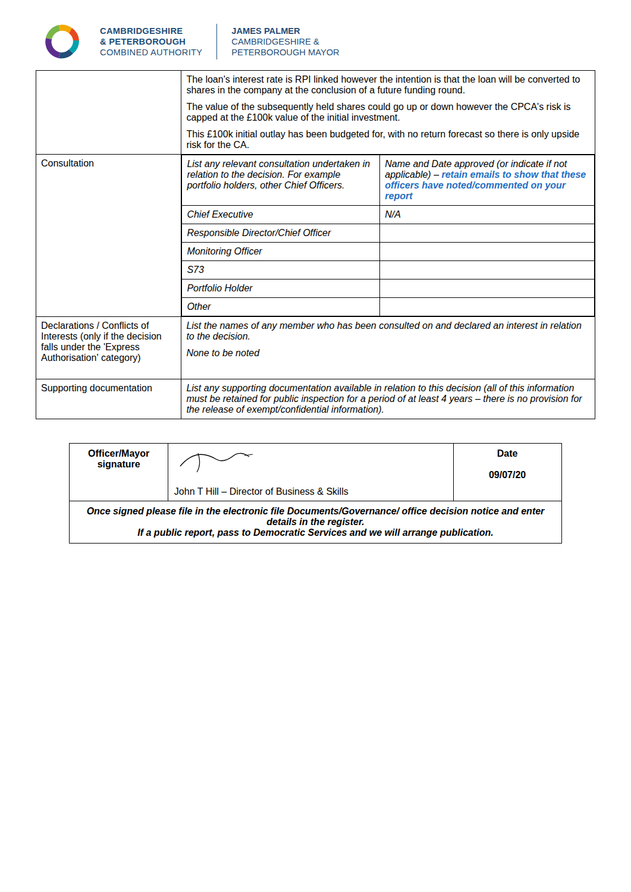CAMBRIDGESHIRE
& PETERBOROUGH
COMBINED AUTHORITY
JAMES PALMER
CAMBRIDGESHIRE &
PETERBOROUGH MAYOR
| | The loan's interest rate is RPI linked however the intention is that the loan will be converted to shares in the company at the conclusion of a future funding round. The value of the subsequently held shares could go up or down however the CPCA's risk is capped at the £100k value of the initial investment. This £100k initial outlay has been budgeted for, with no return forecast so there is only upside risk for the CA. |
| Consultation | / List any relevant consultation undertaken in relation to the decision. For example portfolio holders, other Chief Officers. / Name and Date approved (or indicate if not applicable) – retain emails to show that these officers have noted/commented on your report / / Chief Executive / N/A / / Responsible Director/Chief Officer / / / Monitoring Officer / / / S73 / / / Portfolio Holder / / / Other / / |
| Declarations / Conflicts of Interests (only if the decision falls under the 'Express Authorisation' category) | List the names of any member who has been consulted on and declared an interest in relation to the decision. None to be noted |
| Supporting documentation | List any supporting documentation available in relation to this decision (all of this information must be retained for public inspection for a period of at least 4 years – there is no provision for the release of exempt/confidential information). |
| Officer/Mayor signature | John T Hill – Director of Business & Skills | Date 09/07/20 |
| Once signed please file in the electronic file Documents/Governance/ office decision notice and enter details in the register. If a public report, pass to Democratic Services and we will arrange publication. |